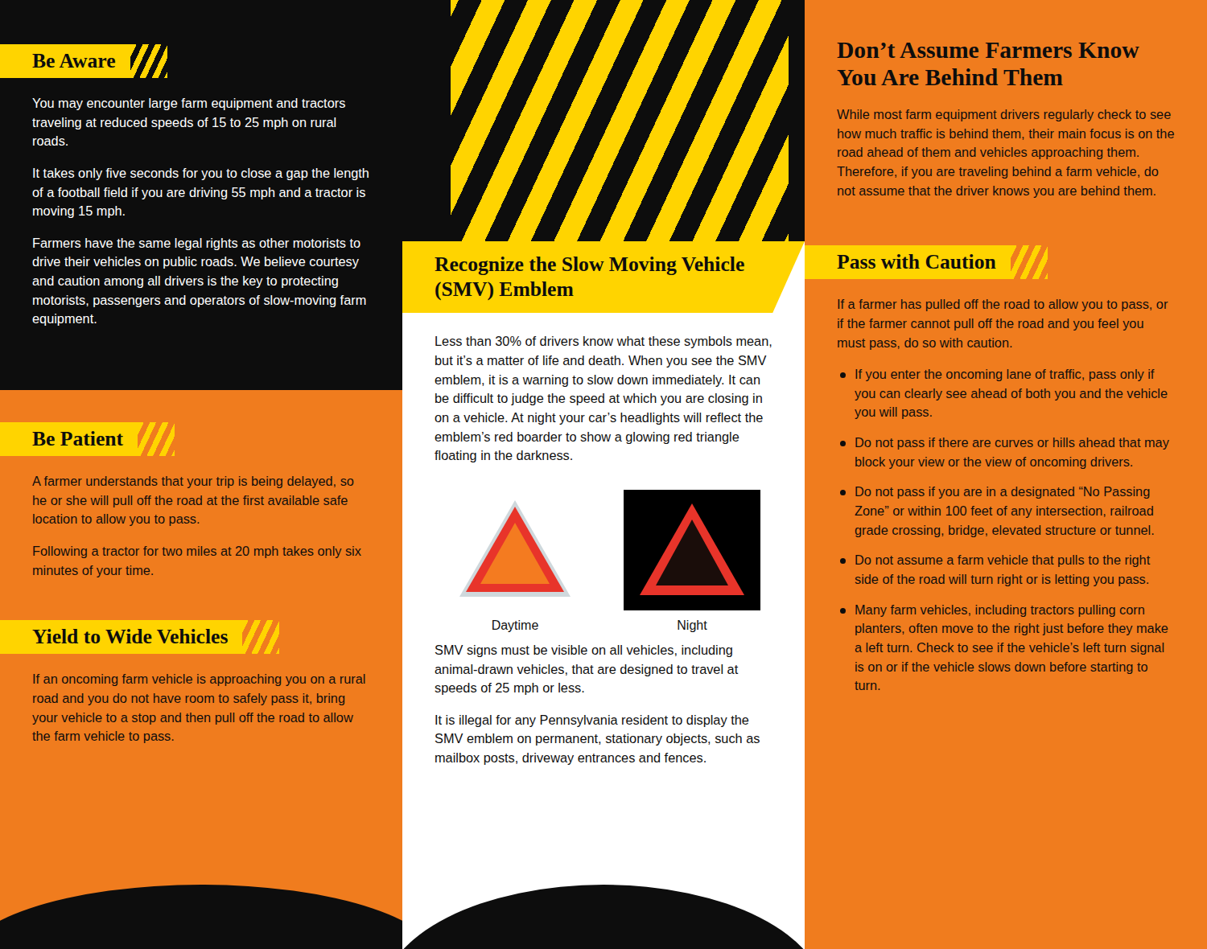Be Aware
You may encounter large farm equipment and tractors traveling at reduced speeds of 15 to 25 mph on rural roads.
It takes only five seconds for you to close a gap the length of a football field if you are driving 55 mph and a tractor is moving 15 mph.
Farmers have the same legal rights as other motorists to drive their vehicles on public roads. We believe courtesy and caution among all drivers is the key to protecting motorists, passengers and operators of slow-moving farm equipment.
Be Patient
A farmer understands that your trip is being delayed, so he or she will pull off the road at the first available safe location to allow you to pass.
Following a tractor for two miles at 20 mph takes only six minutes of your time.
Yield to Wide Vehicles
If an oncoming farm vehicle is approaching you on a rural road and you do not have room to safely pass it, bring your vehicle to a stop and then pull off the road to allow the farm vehicle to pass.
Recognize the Slow Moving Vehicle (SMV) Emblem
Less than 30% of drivers know what these symbols mean, but it’s a matter of life and death. When you see the SMV emblem, it is a warning to slow down immediately. It can be difficult to judge the speed at which you are closing in on a vehicle. At night your car’s headlights will reflect the emblem’s red boarder to show a glowing red triangle floating in the darkness.
Daytime
Night
SMV signs must be visible on all vehicles, including animal-drawn vehicles, that are designed to travel at speeds of 25 mph or less.
It is illegal for any Pennsylvania resident to display the SMV emblem on permanent, stationary objects, such as mailbox posts, driveway entrances and fences.
Don’t Assume Farmers Know You Are Behind Them
While most farm equipment drivers regularly check to see how much traffic is behind them, their main focus is on the road ahead of them and vehicles approaching them. Therefore, if you are traveling behind a farm vehicle, do not assume that the driver knows you are behind them.
Pass with Caution
If a farmer has pulled off the road to allow you to pass, or if the farmer cannot pull off the road and you feel you must pass, do so with caution.
If you enter the oncoming lane of traffic, pass only if you can clearly see ahead of both you and the vehicle you will pass.
Do not pass if there are curves or hills ahead that may block your view or the view of oncoming drivers.
Do not pass if you are in a designated “No Passing Zone” or within 100 feet of any intersection, railroad grade crossing, bridge, elevated structure or tunnel.
Do not assume a farm vehicle that pulls to the right side of the road will turn right or is letting you pass.
Many farm vehicles, including tractors pulling corn planters, often move to the right just before they make a left turn. Check to see if the vehicle’s left turn signal is on or if the vehicle slows down before starting to turn.